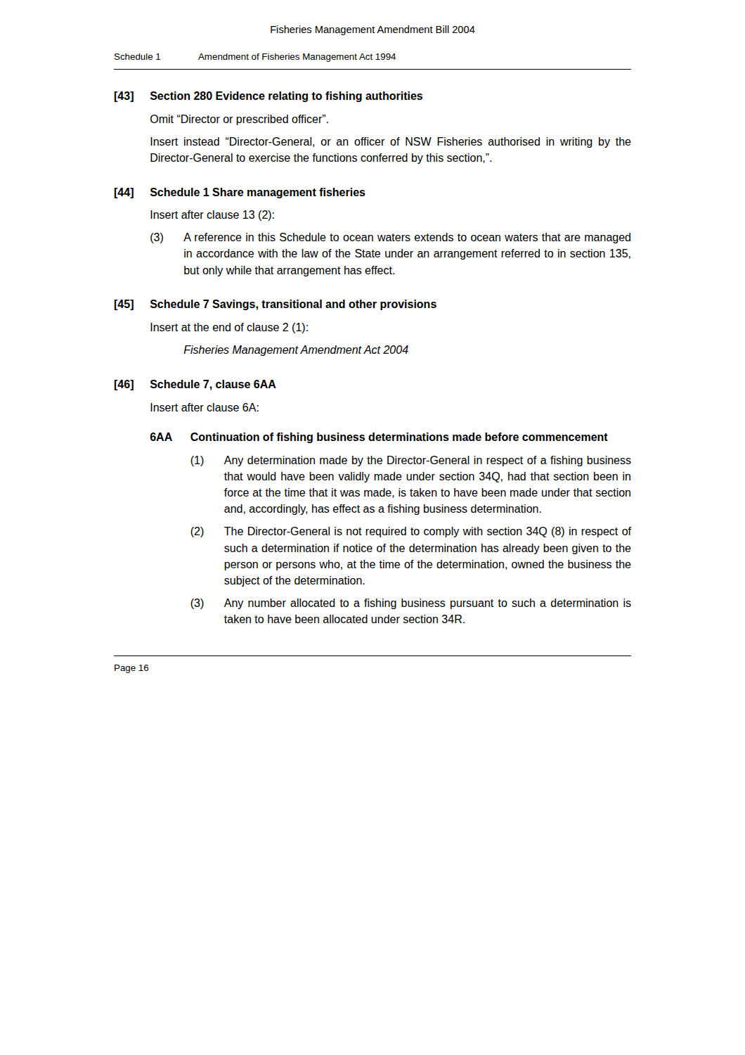Fisheries Management Amendment Bill 2004
Schedule 1 Amendment of Fisheries Management Act 1994
[43] Section 280 Evidence relating to fishing authorities
Omit “Director or prescribed officer”.
Insert instead “Director-General, or an officer of NSW Fisheries authorised in writing by the Director-General to exercise the functions conferred by this section,”.
[44] Schedule 1 Share management fisheries
Insert after clause 13 (2):
(3) A reference in this Schedule to ocean waters extends to ocean waters that are managed in accordance with the law of the State under an arrangement referred to in section 135, but only while that arrangement has effect.
[45] Schedule 7 Savings, transitional and other provisions
Insert at the end of clause 2 (1):
Fisheries Management Amendment Act 2004
[46] Schedule 7, clause 6AA
Insert after clause 6A:
6AA Continuation of fishing business determinations made before commencement
(1) Any determination made by the Director-General in respect of a fishing business that would have been validly made under section 34Q, had that section been in force at the time that it was made, is taken to have been made under that section and, accordingly, has effect as a fishing business determination.
(2) The Director-General is not required to comply with section 34Q (8) in respect of such a determination if notice of the determination has already been given to the person or persons who, at the time of the determination, owned the business the subject of the determination.
(3) Any number allocated to a fishing business pursuant to such a determination is taken to have been allocated under section 34R.
Page 16